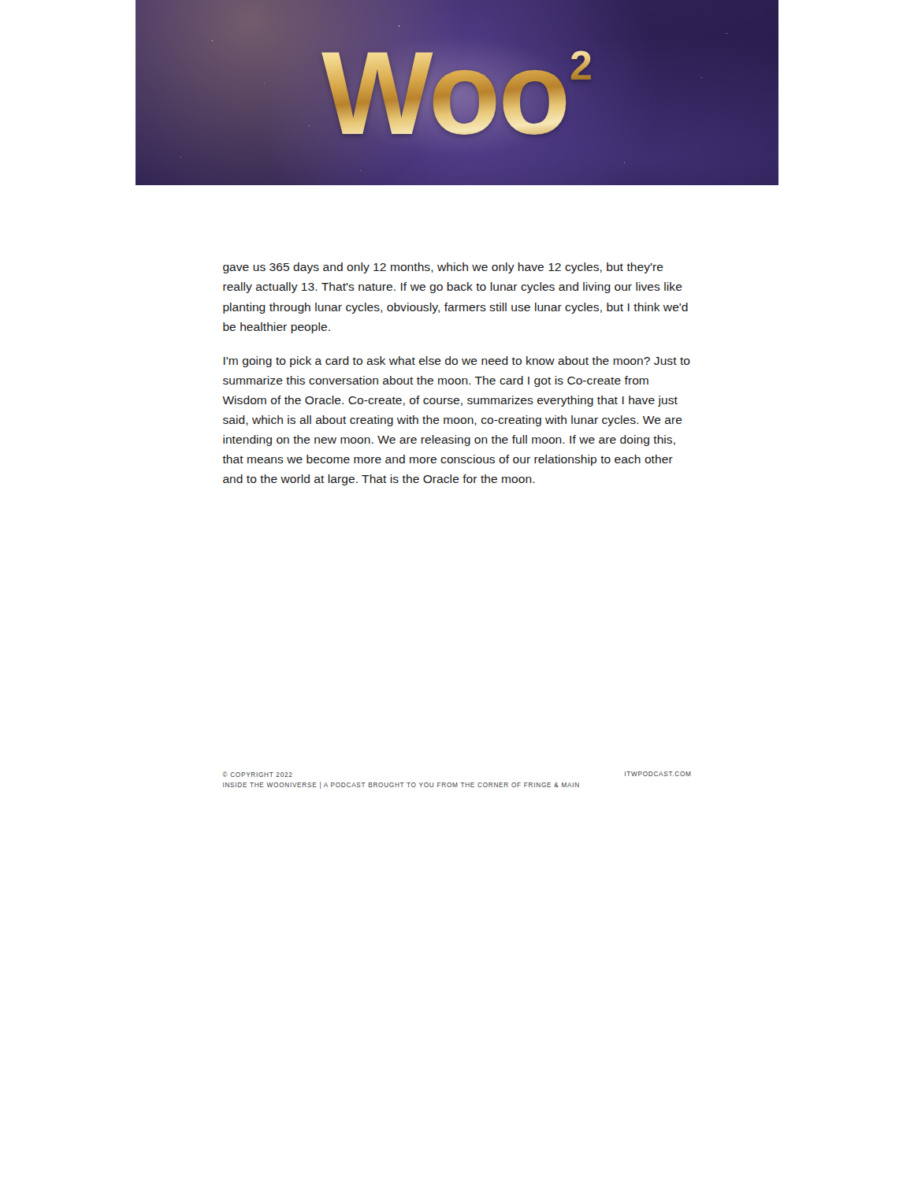Woo 2
gave us 365 days and only 12 months, which we only have 12 cycles, but they're really actually 13. That's nature. If we go back to lunar cycles and living our lives like planting through lunar cycles, obviously, farmers still use lunar cycles, but I think we'd be healthier people.
I'm going to pick a card to ask what else do we need to know about the moon? Just to summarize this conversation about the moon. The card I got is Co-create from Wisdom of the Oracle. Co-create, of course, summarizes everything that I have just said, which is all about creating with the moon, co-creating with lunar cycles. We are intending on the new moon. We are releasing on the full moon. If we are doing this, that means we become more and more conscious of our relationship to each other and to the world at large. That is the Oracle for the moon.
© Copyright 2022
Inside the Wooniverse | A Podcast Brought to You from the Corner of Fringe & Main
ITWPodcast.com